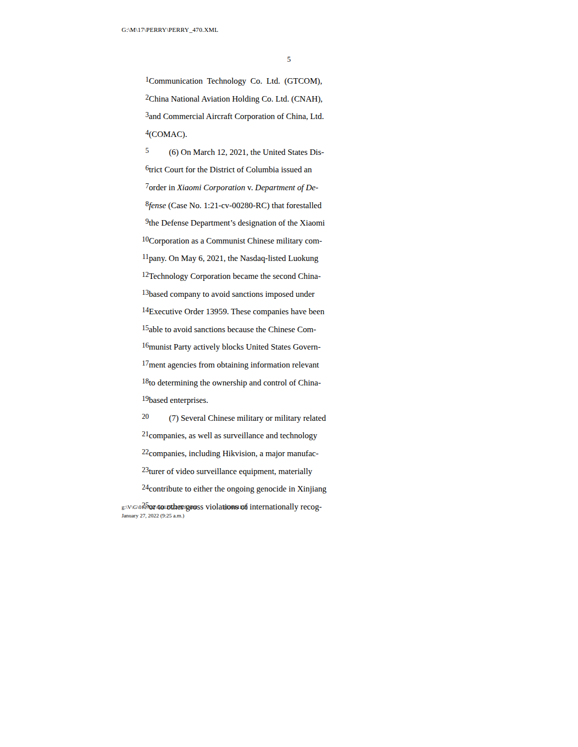G:\M\17\PERRY\PERRY_470.XML
5
| 1 | Communication Technology Co. Ltd. (GTCOM), |
| 2 | China National Aviation Holding Co. Ltd. (CNAH), |
| 3 | and Commercial Aircraft Corporation of China, Ltd. |
| 4 | (COMAC). |
| 5 | (6) On March 12, 2021, the United States Dis- |
| 6 | trict Court for the District of Columbia issued an |
| 7 | order in Xiaomi Corporation v. Department of De- |
| 8 | fense (Case No. 1:21-cv-00280-RC) that forestalled |
| 9 | the Defense Department’s designation of the Xiaomi |
| 10 | Corporation as a Communist Chinese military com- |
| 11 | pany. On May 6, 2021, the Nasdaq-listed Luokung |
| 12 | Technology Corporation became the second China- |
| 13 | based company to avoid sanctions imposed under |
| 14 | Executive Order 13959. These companies have been |
| 15 | able to avoid sanctions because the Chinese Com- |
| 16 | munist Party actively blocks United States Govern- |
| 17 | ment agencies from obtaining information relevant |
| 18 | to determining the ownership and control of China- |
| 19 | based enterprises. |
| 20 | (7) Several Chinese military or military related |
| 21 | companies, as well as surveillance and technology |
| 22 | companies, including Hikvision, a major manufac- |
| 23 | turer of video surveillance equipment, materially |
| 24 | contribute to either the ongoing genocide in Xinjiang |
| 25 | or to other gross violations of internationally recog- |
g:\V\G\012722\G012722.028.xml (830441|2)
January 27, 2022 (9:25 a.m.)